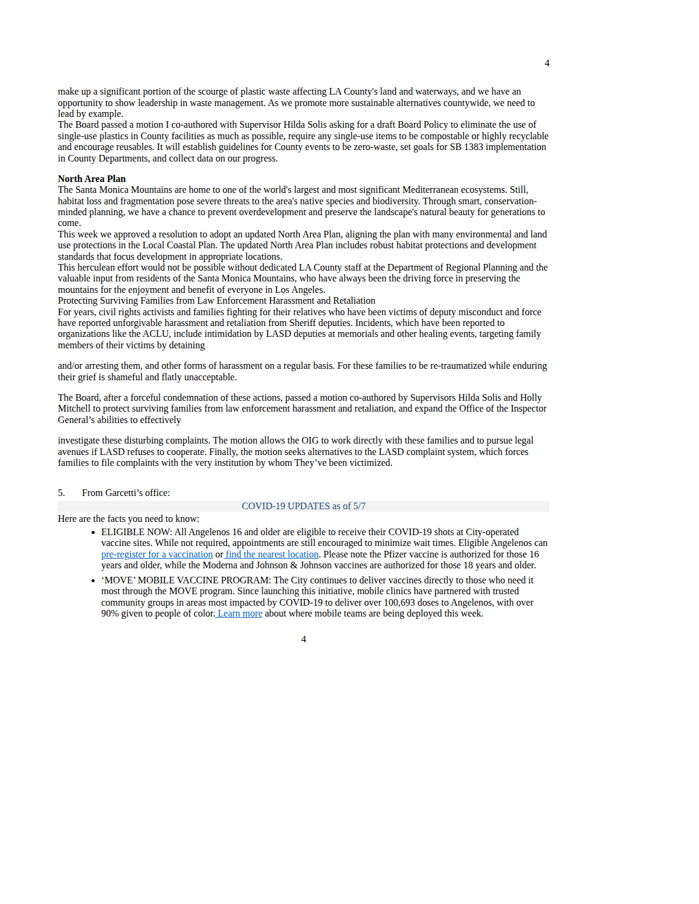4
make up a significant portion of the scourge of plastic waste affecting LA County's land and waterways, and we have an opportunity to show leadership in waste management. As we promote more sustainable alternatives countywide, we need to lead by example.
The Board passed a motion I co-authored with Supervisor Hilda Solis asking for a draft Board Policy to eliminate the use of single-use plastics in County facilities as much as possible, require any single-use items to be compostable or highly recyclable and encourage reusables. It will establish guidelines for County events to be zero-waste, set goals for SB 1383 implementation in County Departments, and collect data on our progress.
North Area Plan
The Santa Monica Mountains are home to one of the world's largest and most significant Mediterranean ecosystems. Still, habitat loss and fragmentation pose severe threats to the area's native species and biodiversity. Through smart, conservation-minded planning, we have a chance to prevent overdevelopment and preserve the landscape's natural beauty for generations to come.
This week we approved a resolution to adopt an updated North Area Plan, aligning the plan with many environmental and land use protections in the Local Coastal Plan. The updated North Area Plan includes robust habitat protections and development standards that focus development in appropriate locations.
This herculean effort would not be possible without dedicated LA County staff at the Department of Regional Planning and the valuable input from residents of the Santa Monica Mountains, who have always been the driving force in preserving the mountains for the enjoyment and benefit of everyone in Los Angeles.
Protecting Surviving Families from Law Enforcement Harassment and Retaliation
For years, civil rights activists and families fighting for their relatives who have been victims of deputy misconduct and force have reported unforgivable harassment and retaliation from Sheriff deputies. Incidents, which have been reported to organizations like the ACLU, include intimidation by LASD deputies at memorials and other healing events, targeting family members of their victims by detaining
and/or arresting them, and other forms of harassment on a regular basis. For these families to be re-traumatized while enduring their grief is shameful and flatly unacceptable.
The Board, after a forceful condemnation of these actions, passed a motion co-authored by Supervisors Hilda Solis and Holly Mitchell to protect surviving families from law enforcement harassment and retaliation, and expand the Office of the Inspector General’s abilities to effectively
investigate these disturbing complaints. The motion allows the OIG to work directly with these families and to pursue legal avenues if LASD refuses to cooperate. Finally, the motion seeks alternatives to the LASD complaint system, which forces families to file complaints with the very institution by whom They’ve been victimized.
5. From Garcetti’s office:
COVID-19 UPDATES as of 5/7
Here are the facts you need to know:
ELIGIBLE NOW: All Angelenos 16 and older are eligible to receive their COVID-19 shots at City-operated vaccine sites. While not required, appointments are still encouraged to minimize wait times. Eligible Angelenos can pre-register for a vaccination or find the nearest location. Please note the Pfizer vaccine is authorized for those 16 years and older, while the Moderna and Johnson & Johnson vaccines are authorized for those 18 years and older.
‘MOVE’ MOBILE VACCINE PROGRAM: The City continues to deliver vaccines directly to those who need it most through the MOVE program. Since launching this initiative, mobile clinics have partnered with trusted community groups in areas most impacted by COVID-19 to deliver over 100,693 doses to Angelenos, with over 90% given to people of color. Learn more about where mobile teams are being deployed this week.
4